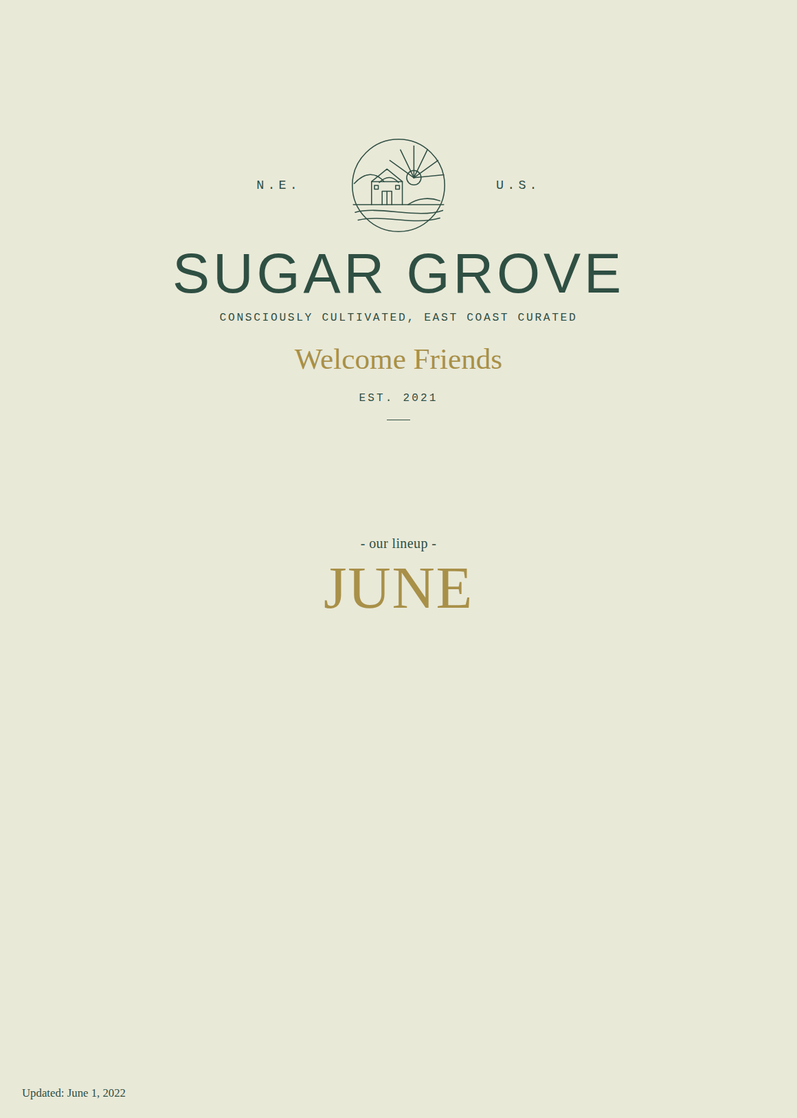N.E.
U.S.
SUGAR GROVE
Consciously Cultivated, East Coast Curated
Welcome Friends
EST. 2021
- our lineup -
JUNE
Updated: June 1, 2022